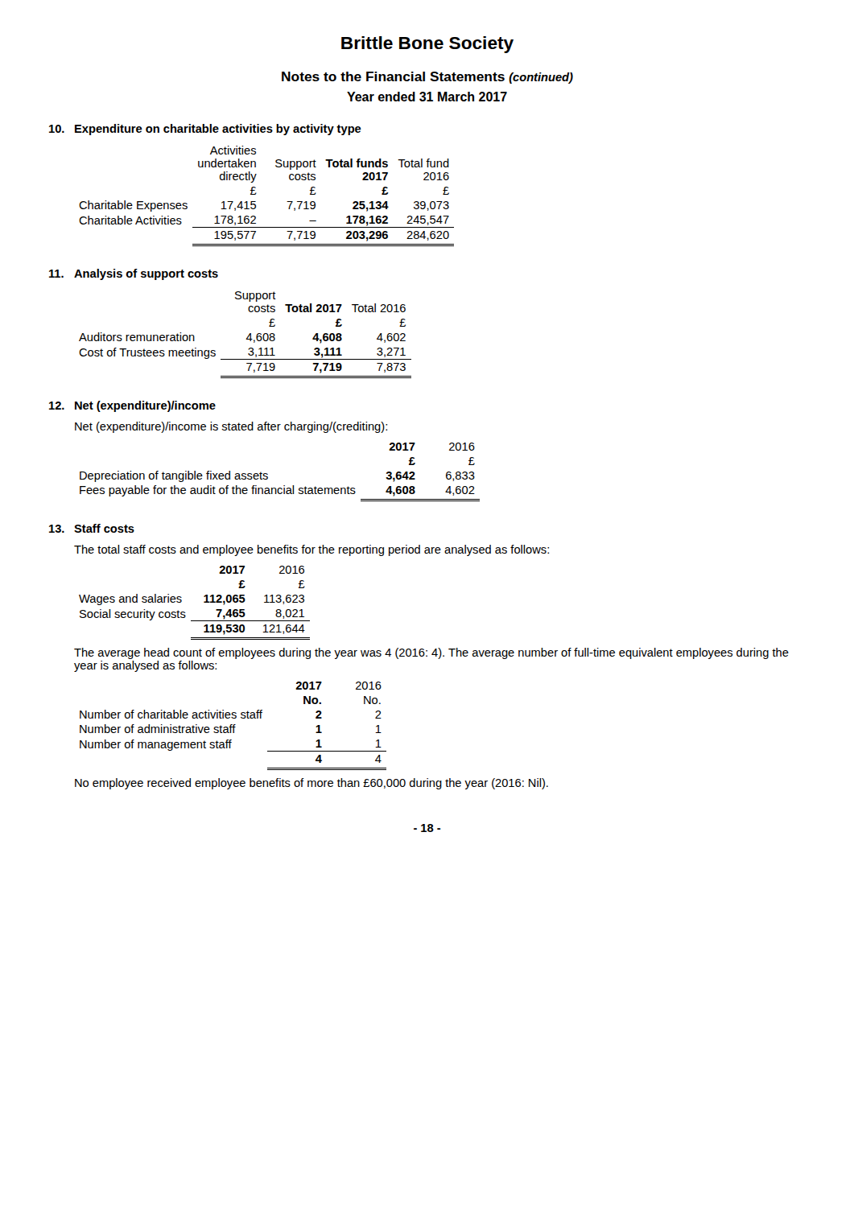Brittle Bone Society
Notes to the Financial Statements (continued)
Year ended 31 March 2017
10. Expenditure on charitable activities by activity type
| | Activities undertaken directly | Support costs | Total funds 2017 | Total fund 2016 |
| | £ | £ | £ | £ |
| Charitable Expenses | 17,415 | 7,719 | 25,134 | 39,073 |
| Charitable Activities | 178,162 | – | 178,162 | 245,547 |
| | 195,577 | 7,719 | 203,296 | 284,620 |
11. Analysis of support costs
| | Support costs | Total 2017 | Total 2016 |
| | £ | £ | £ |
| Auditors remuneration | 4,608 | 4,608 | 4,602 |
| Cost of Trustees meetings | 3,111 | 3,111 | 3,271 |
| | 7,719 | 7,719 | 7,873 |
12. Net (expenditure)/income
Net (expenditure)/income is stated after charging/(crediting):
| | 2017 | 2016 |
| | £ | £ |
| Depreciation of tangible fixed assets | 3,642 | 6,833 |
| Fees payable for the audit of the financial statements | 4,608 | 4,602 |
13. Staff costs
The total staff costs and employee benefits for the reporting period are analysed as follows:
| | 2017 | 2016 |
| | £ | £ |
| Wages and salaries | 112,065 | 113,623 |
| Social security costs | 7,465 | 8,021 |
| | 119,530 | 121,644 |
The average head count of employees during the year was 4 (2016: 4). The average number of full-time equivalent employees during the year is analysed as follows:
| | 2017 | 2016 |
| | No. | No. |
| Number of charitable activities staff | 2 | 2 |
| Number of administrative staff | 1 | 1 |
| Number of management staff | 1 | 1 |
| | 4 | 4 |
No employee received employee benefits of more than £60,000 during the year (2016: Nil).
- 18 -